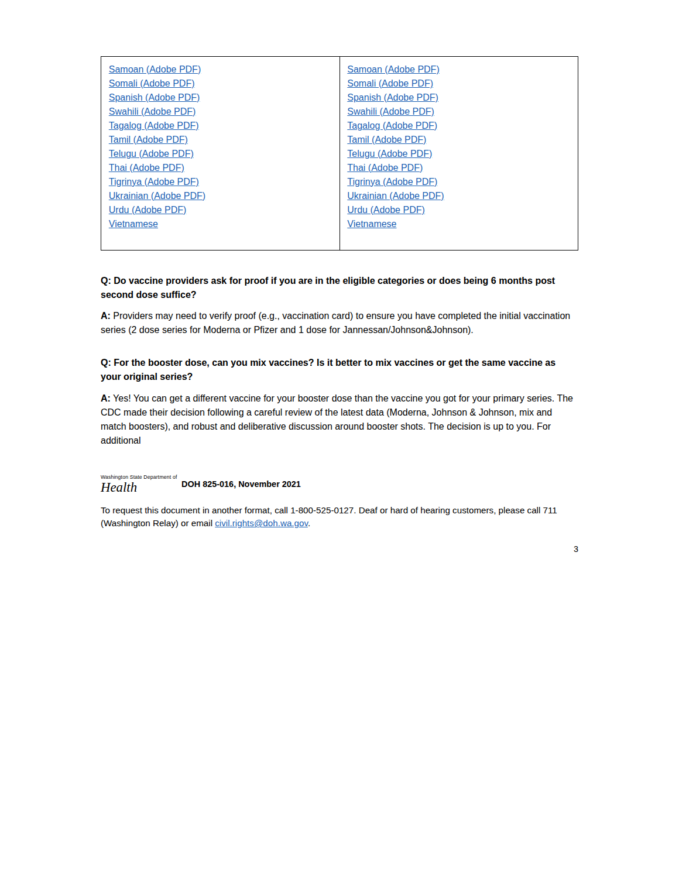| Samoan (Adobe PDF) Somali (Adobe PDF) Spanish (Adobe PDF) Swahili (Adobe PDF) Tagalog (Adobe PDF) Tamil (Adobe PDF) Telugu (Adobe PDF) Thai (Adobe PDF) Tigrinya (Adobe PDF) Ukrainian (Adobe PDF) Urdu (Adobe PDF) Vietnamese | Samoan (Adobe PDF) Somali (Adobe PDF) Spanish (Adobe PDF) Swahili (Adobe PDF) Tagalog (Adobe PDF) Tamil (Adobe PDF) Telugu (Adobe PDF) Thai (Adobe PDF) Tigrinya (Adobe PDF) Ukrainian (Adobe PDF) Urdu (Adobe PDF) Vietnamese |
Q: Do vaccine providers ask for proof if you are in the eligible categories or does being 6 months post second dose suffice?
A: Providers may need to verify proof (e.g., vaccination card) to ensure you have completed the initial vaccination series (2 dose series for Moderna or Pfizer and 1 dose for Jannessan/Johnson&Johnson).
Q: For the booster dose, can you mix vaccines? Is it better to mix vaccines or get the same vaccine as your original series?
A: Yes! You can get a different vaccine for your booster dose than the vaccine you got for your primary series. The CDC made their decision following a careful review of the latest data (Moderna, Johnson & Johnson, mix and match boosters), and robust and deliberative discussion around booster shots. The decision is up to you. For additional
Washington State Department of Health DOH 825-016, November 2021
To request this document in another format, call 1-800-525-0127. Deaf or hard of hearing customers, please call 711 (Washington Relay) or email civil.rights@doh.wa.gov.
3